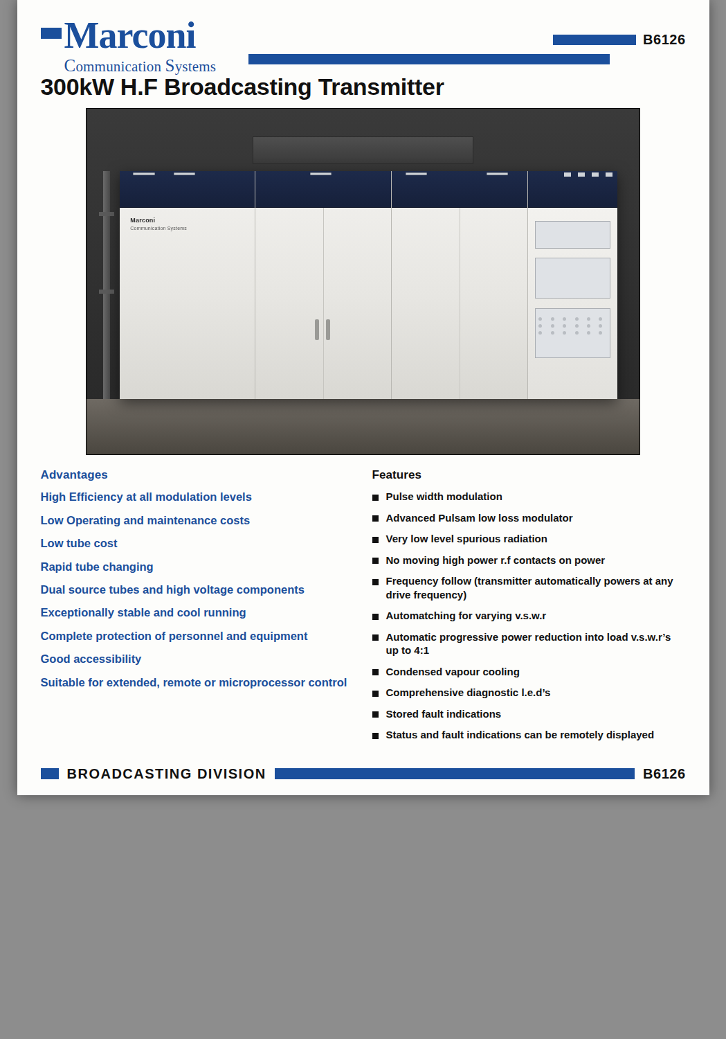Marconi
Communication Systems
B6126
300kW H.F Broadcasting Transmitter
MarconiCommunication Systems
Advantages
High Efficiency at all modulation levels
Low Operating and maintenance costs
Low tube cost
Rapid tube changing
Dual source tubes and high voltage components
Exceptionally stable and cool running
Complete protection of personnel and equipment
Good accessibility
Suitable for extended, remote or microprocessor control
Features
Pulse width modulation
Advanced Pulsam low loss modulator
Very low level spurious radiation
No moving high power r.f contacts on power
Frequency follow (transmitter automatically powers at any drive frequency)
Automatching for varying v.s.w.r
Automatic progressive power reduction into load v.s.w.r’s up to 4:1
Condensed vapour cooling
Comprehensive diagnostic l.e.d’s
Stored fault indications
Status and fault indications can be remotely displayed
BROADCASTING DIVISION B6126